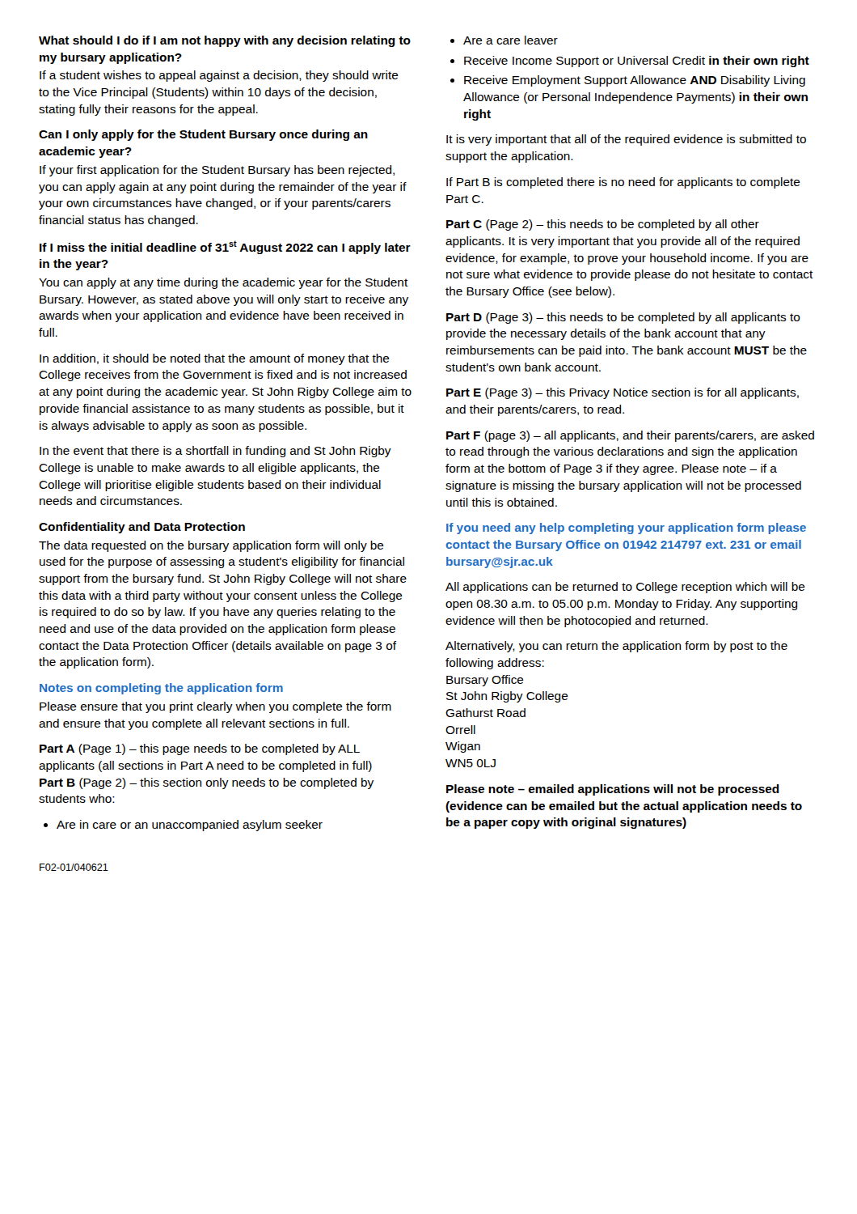What should I do if I am not happy with any decision relating to my bursary application?
If a student wishes to appeal against a decision, they should write to the Vice Principal (Students) within 10 days of the decision, stating fully their reasons for the appeal.
Can I only apply for the Student Bursary once during an academic year?
If your first application for the Student Bursary has been rejected, you can apply again at any point during the remainder of the year if your own circumstances have changed, or if your parents/carers financial status has changed.
If I miss the initial deadline of 31st August 2022 can I apply later in the year?
You can apply at any time during the academic year for the Student Bursary. However, as stated above you will only start to receive any awards when your application and evidence have been received in full.
In addition, it should be noted that the amount of money that the College receives from the Government is fixed and is not increased at any point during the academic year. St John Rigby College aim to provide financial assistance to as many students as possible, but it is always advisable to apply as soon as possible.
In the event that there is a shortfall in funding and St John Rigby College is unable to make awards to all eligible applicants, the College will prioritise eligible students based on their individual needs and circumstances.
Confidentiality and Data Protection
The data requested on the bursary application form will only be used for the purpose of assessing a student's eligibility for financial support from the bursary fund. St John Rigby College will not share this data with a third party without your consent unless the College is required to do so by law. If you have any queries relating to the need and use of the data provided on the application form please contact the Data Protection Officer (details available on page 3 of the application form).
Notes on completing the application form
Please ensure that you print clearly when you complete the form and ensure that you complete all relevant sections in full.
Part A (Page 1) – this page needs to be completed by ALL applicants (all sections in Part A need to be completed in full)
Part B (Page 2) – this section only needs to be completed by students who:
Are in care or an unaccompanied asylum seeker
Are a care leaver
Receive Income Support or Universal Credit in their own right
Receive Employment Support Allowance AND Disability Living Allowance (or Personal Independence Payments) in their own right
It is very important that all of the required evidence is submitted to support the application.
If Part B is completed there is no need for applicants to complete Part C.
Part C (Page 2) – this needs to be completed by all other applicants. It is very important that you provide all of the required evidence, for example, to prove your household income. If you are not sure what evidence to provide please do not hesitate to contact the Bursary Office (see below).
Part D (Page 3) – this needs to be completed by all applicants to provide the necessary details of the bank account that any reimbursements can be paid into. The bank account MUST be the student's own bank account.
Part E (Page 3) – this Privacy Notice section is for all applicants, and their parents/carers, to read.
Part F (page 3) – all applicants, and their parents/carers, are asked to read through the various declarations and sign the application form at the bottom of Page 3 if they agree. Please note – if a signature is missing the bursary application will not be processed until this is obtained.
If you need any help completing your application form please contact the Bursary Office on 01942 214797 ext. 231 or email bursary@sjr.ac.uk
All applications can be returned to College reception which will be open 08.30 a.m. to 05.00 p.m. Monday to Friday. Any supporting evidence will then be photocopied and returned.
Alternatively, you can return the application form by post to the following address:
Bursary Office
St John Rigby College
Gathurst Road
Orrell
Wigan
WN5 0LJ
Please note – emailed applications will not be processed (evidence can be emailed but the actual application needs to be a paper copy with original signatures)
F02-01/040621